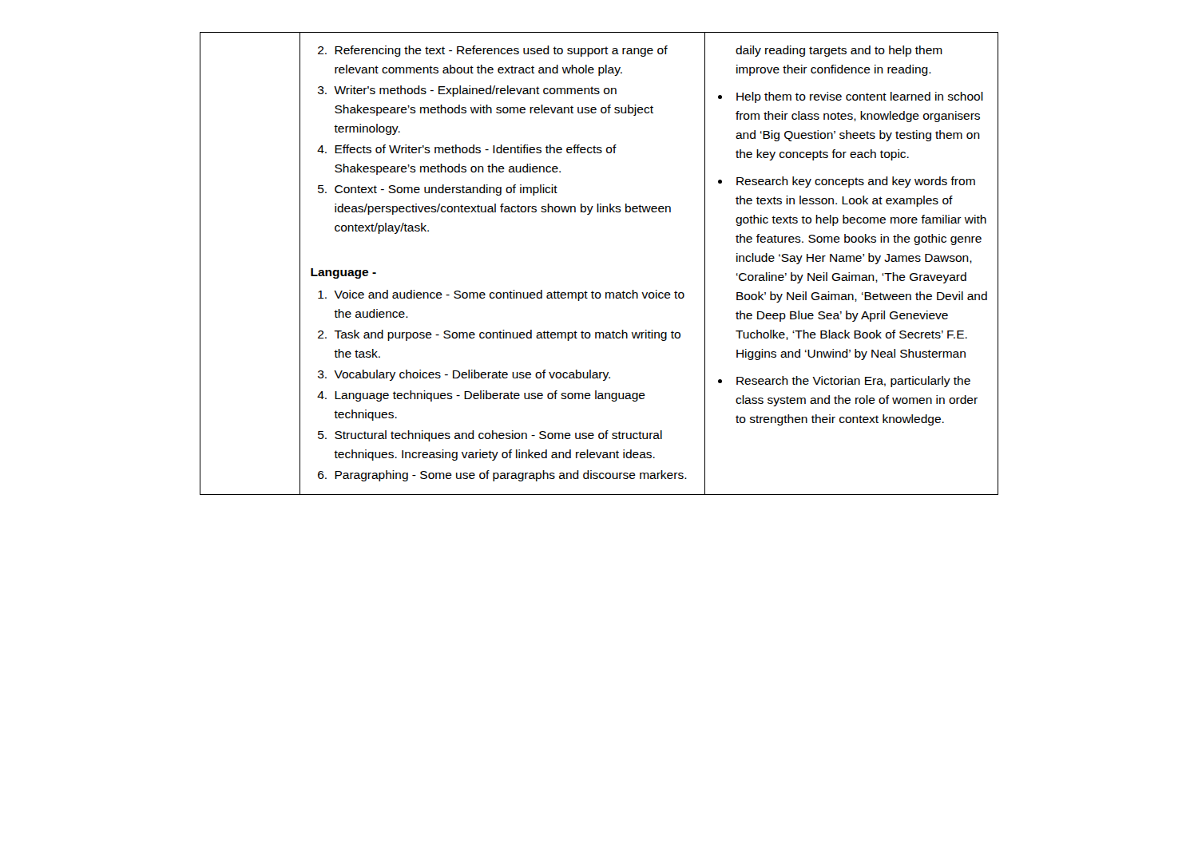| | Referencing the text - References used to support a range of relevant comments about the extract and whole play. Writer's methods - Explained/relevant comments on Shakespeare’s methods with some relevant use of subject terminology. Effects of Writer's methods - Identifies the effects of Shakespeare’s methods on the audience. Context - Some understanding of implicit ideas/perspectives/contextual factors shown by links between context/play/task. Language - Voice and audience - Some continued attempt to match voice to the audience. Task and purpose - Some continued attempt to match writing to the task. Vocabulary choices - Deliberate use of vocabulary. Language techniques - Deliberate use of some language techniques. Structural techniques and cohesion - Some use of structural techniques. Increasing variety of linked and relevant ideas. Paragraphing - Some use of paragraphs and discourse markers. | daily reading targets and to help them improve their confidence in reading. Help them to revise content learned in school from their class notes, knowledge organisers and ‘Big Question’ sheets by testing them on the key concepts for each topic. Research key concepts and key words from the texts in lesson. Look at examples of gothic texts to help become more familiar with the features. Some books in the gothic genre include ‘Say Her Name’ by James Dawson, ‘Coraline’ by Neil Gaiman, ‘The Graveyard Book’ by Neil Gaiman, ‘Between the Devil and the Deep Blue Sea’ by April Genevieve Tucholke, ‘The Black Book of Secrets’ F.E. Higgins and ‘Unwind’ by Neal Shusterman Research the Victorian Era, particularly the class system and the role of women in order to strengthen their context knowledge. |